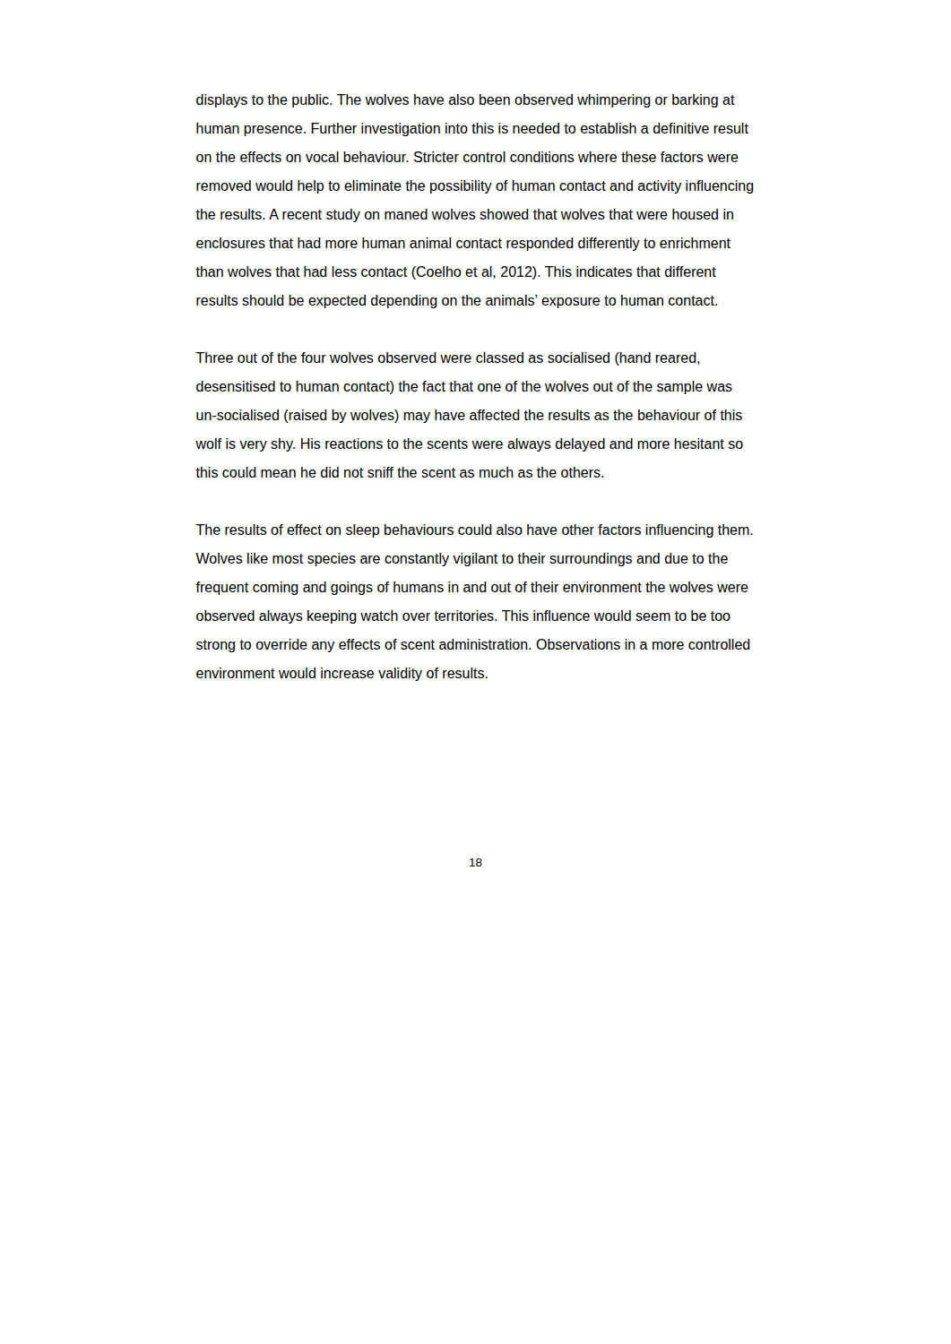displays to the public. The wolves have also been observed whimpering or barking at human presence. Further investigation into this is needed to establish a definitive result on the effects on vocal behaviour. Stricter control conditions where these factors were removed would help to eliminate the possibility of human contact and activity influencing the results. A recent study on maned wolves showed that wolves that were housed in enclosures that had more human animal contact responded differently to enrichment than wolves that had less contact (Coelho et al, 2012). This indicates that different results should be expected depending on the animals’ exposure to human contact.
Three out of the four wolves observed were classed as socialised (hand reared, desensitised to human contact) the fact that one of the wolves out of the sample was un-socialised (raised by wolves) may have affected the results as the behaviour of this wolf is very shy. His reactions to the scents were always delayed and more hesitant so this could mean he did not sniff the scent as much as the others.
The results of effect on sleep behaviours could also have other factors influencing them. Wolves like most species are constantly vigilant to their surroundings and due to the frequent coming and goings of humans in and out of their environment the wolves were observed always keeping watch over territories. This influence would seem to be too strong to override any effects of scent administration. Observations in a more controlled environment would increase validity of results.
18